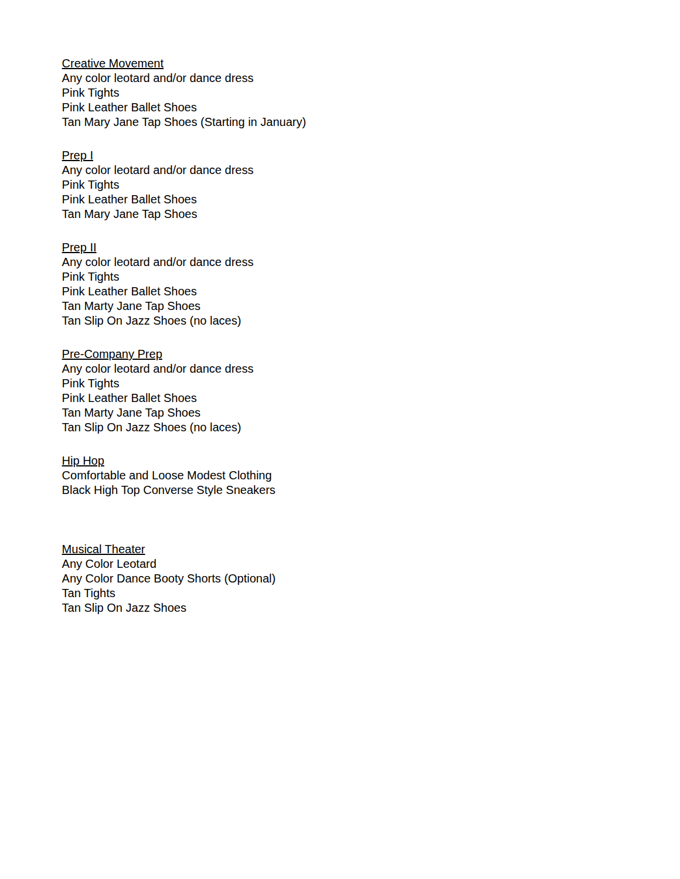Creative Movement
Any color leotard and/or dance dress
Pink Tights
Pink Leather Ballet Shoes
Tan Mary Jane Tap Shoes (Starting in January)
Prep I
Any color leotard and/or dance dress
Pink Tights
Pink Leather Ballet Shoes
Tan Mary Jane Tap Shoes
Prep II
Any color leotard and/or dance dress
Pink Tights
Pink Leather Ballet Shoes
Tan Marty Jane Tap Shoes
Tan Slip On Jazz Shoes (no laces)
Pre-Company Prep
Any color leotard and/or dance dress
Pink Tights
Pink Leather Ballet Shoes
Tan Marty Jane Tap Shoes
Tan Slip On Jazz Shoes (no laces)
Hip Hop
Comfortable and Loose Modest Clothing
Black High Top Converse Style Sneakers
Musical Theater
Any Color Leotard
Any Color Dance Booty Shorts (Optional)
Tan Tights
Tan Slip On Jazz Shoes